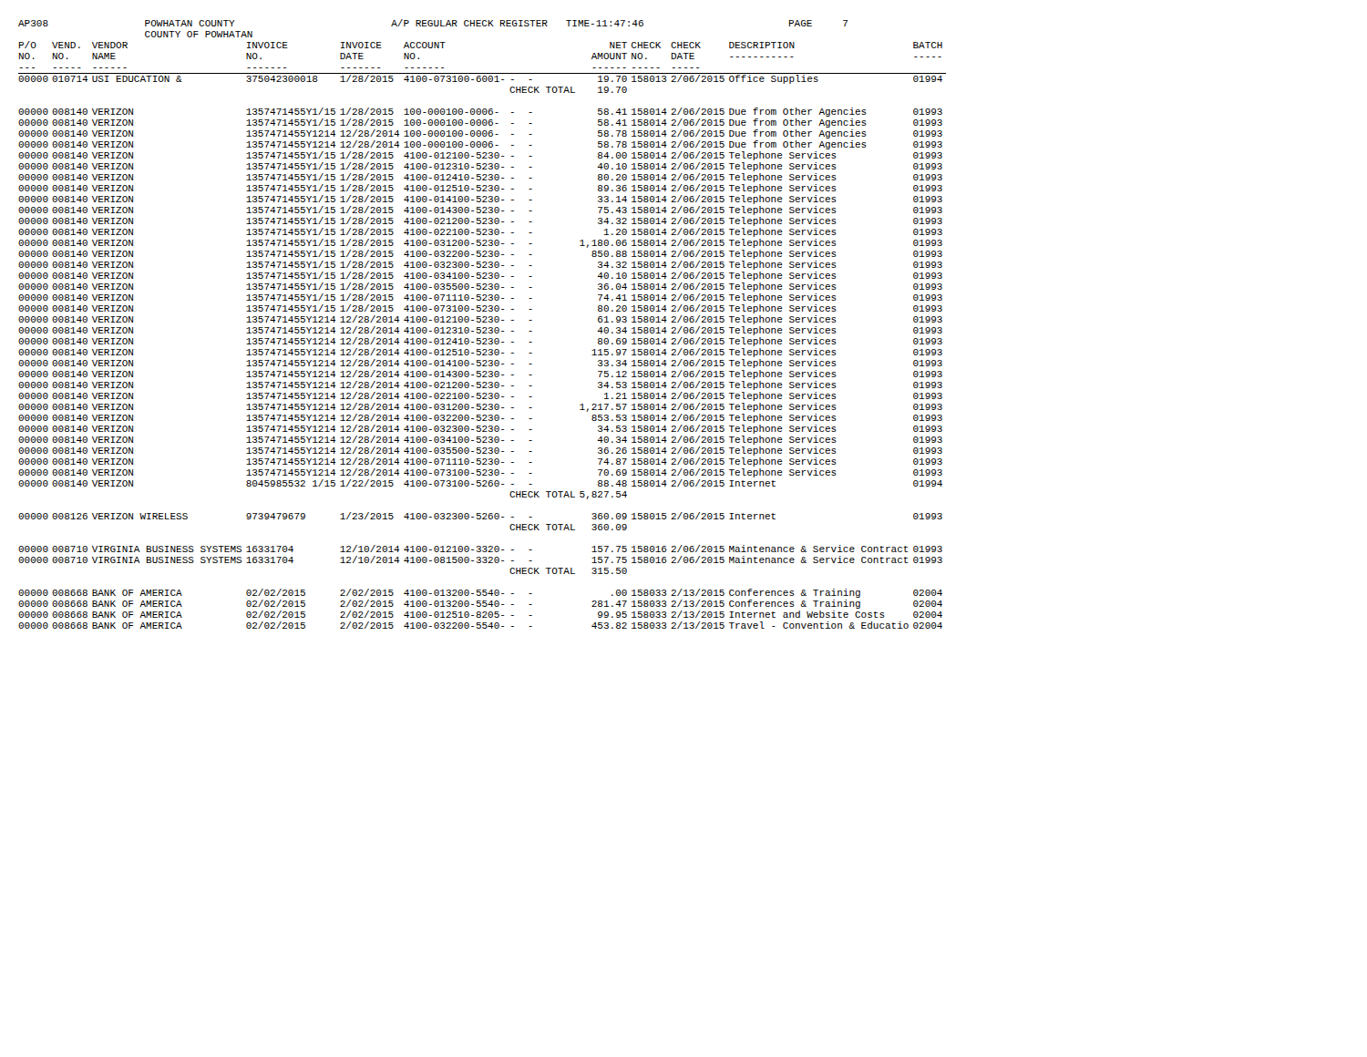AP308 POWHATAN COUNTY A/P REGULAR CHECK REGISTER TIME-11:47:46 PAGE 7 COUNTY OF POWHATAN
| P/O NO. --- | VEND. NO. ----- | VENDOR NAME ------ | INVOICE NO. ------- | INVOICE DATE ------- | ACCOUNT NO. ------- | | NET AMOUNT ------ | CHECK NO. ----- | CHECK DATE ----- | DESCRIPTION ----------- | BATCH ----- |
| --- | --- | --- | --- | --- | --- | --- | --- | --- | --- | --- | --- |
| 00000 | 010714 | USI EDUCATION & | 375042300018 | 1/28/2015 | 4100-073100-6001- | - - | 19.70 | 158013 | 2/06/2015 | Office Supplies | 01994 |
| | | | | | | CHECK TOTAL | 19.70 | | | | |
| 00000 | 008140 | VERIZON | 1357471455Y1/15 | 1/28/2015 | 100-000100-0006- | - - | 58.41 | 158014 | 2/06/2015 | Due from Other Agencies | 01993 |
| 00000 | 008140 | VERIZON | 1357471455Y1/15 | 1/28/2015 | 100-000100-0006- | - - | 58.41 | 158014 | 2/06/2015 | Due from Other Agencies | 01993 |
| 00000 | 008140 | VERIZON | 1357471455Y1214 | 12/28/2014 | 100-000100-0006- | - - | 58.78 | 158014 | 2/06/2015 | Due from Other Agencies | 01993 |
| 00000 | 008140 | VERIZON | 1357471455Y1214 | 12/28/2014 | 100-000100-0006- | - - | 58.78 | 158014 | 2/06/2015 | Due from Other Agencies | 01993 |
| 00000 | 008140 | VERIZON | 1357471455Y1/15 | 1/28/2015 | 4100-012100-5230- | - - | 84.00 | 158014 | 2/06/2015 | Telephone Services | 01993 |
| 00000 | 008140 | VERIZON | 1357471455Y1/15 | 1/28/2015 | 4100-012310-5230- | - - | 40.10 | 158014 | 2/06/2015 | Telephone Services | 01993 |
| 00000 | 008140 | VERIZON | 1357471455Y1/15 | 1/28/2015 | 4100-012410-5230- | - - | 80.20 | 158014 | 2/06/2015 | Telephone Services | 01993 |
| 00000 | 008140 | VERIZON | 1357471455Y1/15 | 1/28/2015 | 4100-012510-5230- | - - | 89.36 | 158014 | 2/06/2015 | Telephone Services | 01993 |
| 00000 | 008140 | VERIZON | 1357471455Y1/15 | 1/28/2015 | 4100-014100-5230- | - - | 33.14 | 158014 | 2/06/2015 | Telephone Services | 01993 |
| 00000 | 008140 | VERIZON | 1357471455Y1/15 | 1/28/2015 | 4100-014300-5230- | - - | 75.43 | 158014 | 2/06/2015 | Telephone Services | 01993 |
| 00000 | 008140 | VERIZON | 1357471455Y1/15 | 1/28/2015 | 4100-021200-5230- | - - | 34.32 | 158014 | 2/06/2015 | Telephone Services | 01993 |
| 00000 | 008140 | VERIZON | 1357471455Y1/15 | 1/28/2015 | 4100-022100-5230- | - - | 1.20 | 158014 | 2/06/2015 | Telephone Services | 01993 |
| 00000 | 008140 | VERIZON | 1357471455Y1/15 | 1/28/2015 | 4100-031200-5230- | - - | 1,180.06 | 158014 | 2/06/2015 | Telephone Services | 01993 |
| 00000 | 008140 | VERIZON | 1357471455Y1/15 | 1/28/2015 | 4100-032200-5230- | - - | 850.88 | 158014 | 2/06/2015 | Telephone Services | 01993 |
| 00000 | 008140 | VERIZON | 1357471455Y1/15 | 1/28/2015 | 4100-032300-5230- | - - | 34.32 | 158014 | 2/06/2015 | Telephone Services | 01993 |
| 00000 | 008140 | VERIZON | 1357471455Y1/15 | 1/28/2015 | 4100-034100-5230- | - - | 40.10 | 158014 | 2/06/2015 | Telephone Services | 01993 |
| 00000 | 008140 | VERIZON | 1357471455Y1/15 | 1/28/2015 | 4100-035500-5230- | - - | 36.04 | 158014 | 2/06/2015 | Telephone Services | 01993 |
| 00000 | 008140 | VERIZON | 1357471455Y1/15 | 1/28/2015 | 4100-071110-5230- | - - | 74.41 | 158014 | 2/06/2015 | Telephone Services | 01993 |
| 00000 | 008140 | VERIZON | 1357471455Y1/15 | 1/28/2015 | 4100-073100-5230- | - - | 80.20 | 158014 | 2/06/2015 | Telephone Services | 01993 |
| 00000 | 008140 | VERIZON | 1357471455Y1214 | 12/28/2014 | 4100-012100-5230- | - - | 61.93 | 158014 | 2/06/2015 | Telephone Services | 01993 |
| 00000 | 008140 | VERIZON | 1357471455Y1214 | 12/28/2014 | 4100-012310-5230- | - - | 40.34 | 158014 | 2/06/2015 | Telephone Services | 01993 |
| 00000 | 008140 | VERIZON | 1357471455Y1214 | 12/28/2014 | 4100-012410-5230- | - - | 80.69 | 158014 | 2/06/2015 | Telephone Services | 01993 |
| 00000 | 008140 | VERIZON | 1357471455Y1214 | 12/28/2014 | 4100-012510-5230- | - - | 115.97 | 158014 | 2/06/2015 | Telephone Services | 01993 |
| 00000 | 008140 | VERIZON | 1357471455Y1214 | 12/28/2014 | 4100-014100-5230- | - - | 33.34 | 158014 | 2/06/2015 | Telephone Services | 01993 |
| 00000 | 008140 | VERIZON | 1357471455Y1214 | 12/28/2014 | 4100-014300-5230- | - - | 75.12 | 158014 | 2/06/2015 | Telephone Services | 01993 |
| 00000 | 008140 | VERIZON | 1357471455Y1214 | 12/28/2014 | 4100-021200-5230- | - - | 34.53 | 158014 | 2/06/2015 | Telephone Services | 01993 |
| 00000 | 008140 | VERIZON | 1357471455Y1214 | 12/28/2014 | 4100-022100-5230- | - - | 1.21 | 158014 | 2/06/2015 | Telephone Services | 01993 |
| 00000 | 008140 | VERIZON | 1357471455Y1214 | 12/28/2014 | 4100-031200-5230- | - - | 1,217.57 | 158014 | 2/06/2015 | Telephone Services | 01993 |
| 00000 | 008140 | VERIZON | 1357471455Y1214 | 12/28/2014 | 4100-032200-5230- | - - | 853.53 | 158014 | 2/06/2015 | Telephone Services | 01993 |
| 00000 | 008140 | VERIZON | 1357471455Y1214 | 12/28/2014 | 4100-032300-5230- | - - | 34.53 | 158014 | 2/06/2015 | Telephone Services | 01993 |
| 00000 | 008140 | VERIZON | 1357471455Y1214 | 12/28/2014 | 4100-034100-5230- | - - | 40.34 | 158014 | 2/06/2015 | Telephone Services | 01993 |
| 00000 | 008140 | VERIZON | 1357471455Y1214 | 12/28/2014 | 4100-035500-5230- | - - | 36.26 | 158014 | 2/06/2015 | Telephone Services | 01993 |
| 00000 | 008140 | VERIZON | 1357471455Y1214 | 12/28/2014 | 4100-071110-5230- | - - | 74.87 | 158014 | 2/06/2015 | Telephone Services | 01993 |
| 00000 | 008140 | VERIZON | 1357471455Y1214 | 12/28/2014 | 4100-073100-5230- | - - | 70.69 | 158014 | 2/06/2015 | Telephone Services | 01993 |
| 00000 | 008140 | VERIZON | 8045985532 1/15 | 1/22/2015 | 4100-073100-5260- | - - | 88.48 | 158014 | 2/06/2015 | Internet | 01994 |
| | | | | | | CHECK TOTAL | 5,827.54 | | | | |
| 00000 | 008126 | VERIZON WIRELESS | 9739479679 | 1/23/2015 | 4100-032300-5260- | - - | 360.09 | 158015 | 2/06/2015 | Internet | 01993 |
| | | | | | | CHECK TOTAL | 360.09 | | | | |
| 00000 | 008710 | VIRGINIA BUSINESS SYSTEMS | 16331704 | 12/10/2014 | 4100-012100-3320- | - - | 157.75 | 158016 | 2/06/2015 | Maintenance & Service Contract | 01993 |
| 00000 | 008710 | VIRGINIA BUSINESS SYSTEMS | 16331704 | 12/10/2014 | 4100-081500-3320- | - - | 157.75 | 158016 | 2/06/2015 | Maintenance & Service Contract | 01993 |
| | | | | | | CHECK TOTAL | 315.50 | | | | |
| 00000 | 008668 | BANK OF AMERICA | 02/02/2015 | 2/02/2015 | 4100-013200-5540- | - - | .00 | 158033 | 2/13/2015 | Conferences & Training | 02004 |
| 00000 | 008668 | BANK OF AMERICA | 02/02/2015 | 2/02/2015 | 4100-013200-5540- | - - | 281.47 | 158033 | 2/13/2015 | Conferences & Training | 02004 |
| 00000 | 008668 | BANK OF AMERICA | 02/02/2015 | 2/02/2015 | 4100-012510-8205- | - - | 99.95 | 158033 | 2/13/2015 | Internet and Website Costs | 02004 |
| 00000 | 008668 | BANK OF AMERICA | 02/02/2015 | 2/02/2015 | 4100-032200-5540- | - - | 453.82 | 158033 | 2/13/2015 | Travel - Convention & Educatio | 02004 |